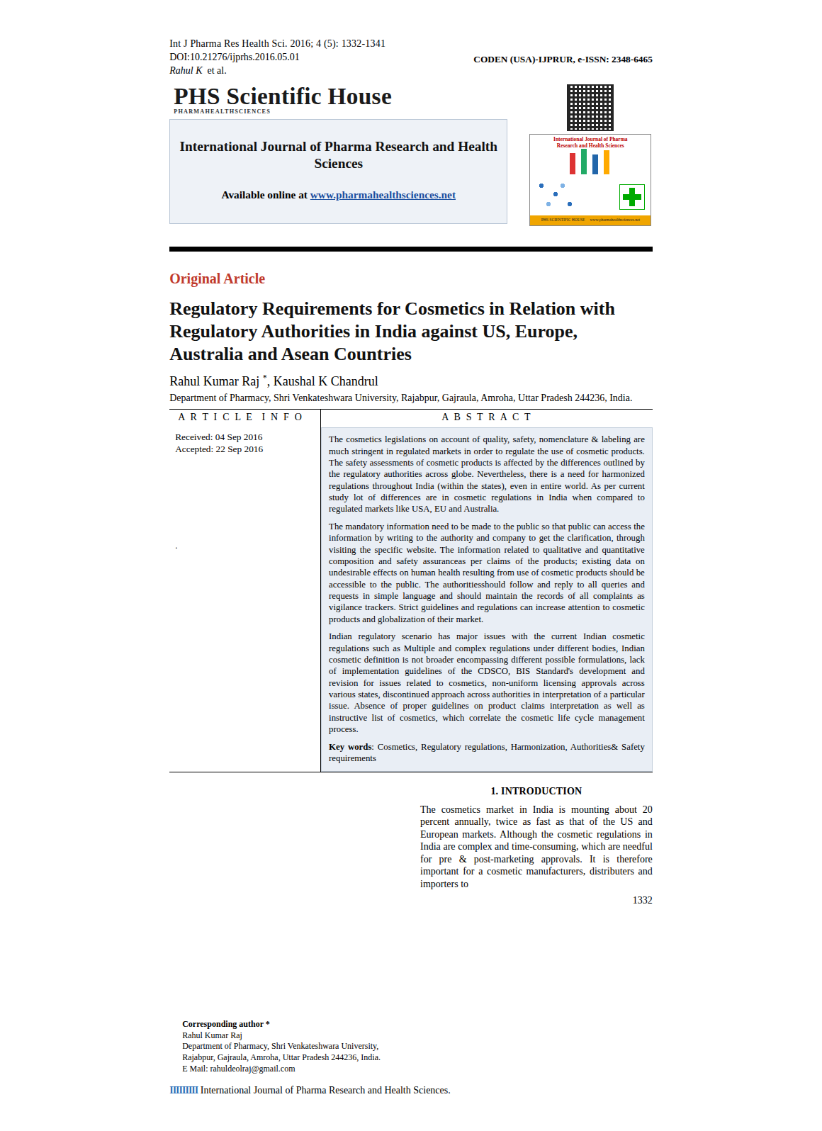Int J Pharma Res Health Sci. 2016; 4 (5): 1332-1341
DOI:10.21276/ijprhs.2016.05.01
CODEN (USA)-IJPRUR, e-ISSN: 2348-6465
Rahul K et al.
PHS Scientific House PHARMAHEALTHSCIENCES
International Journal of Pharma Research and Health Sciences
Available online at www.pharmahealthsciences.net
International Journal of Pharma
Research and Health Sciences
PHS SCIENTIFIC HOUSE www.pharmahealthsciences.net
Original Article
Regulatory Requirements for Cosmetics in Relation with Regulatory Authorities in India against US, Europe, Australia and Asean Countries
Rahul Kumar Raj *, Kaushal K Chandrul
Department of Pharmacy, Shri Venkateshwara University, Rajabpur, Gajraula, Amroha, Uttar Pradesh 244236, India.
A R T I C L E I N F O
Received: 04 Sep 2016
Accepted: 22 Sep 2016
.
A B S T R A C T
The cosmetics legislations on account of quality, safety, nomenclature & labeling are much stringent in regulated markets in order to regulate the use of cosmetic products. The safety assessments of cosmetic products is affected by the differences outlined by the regulatory authorities across globe. Nevertheless, there is a need for harmonized regulations throughout India (within the states), even in entire world. As per current study lot of differences are in cosmetic regulations in India when compared to regulated markets like USA, EU and Australia.
The mandatory information need to be made to the public so that public can access the information by writing to the authority and company to get the clarification, through visiting the specific website. The information related to qualitative and quantitative composition and safety assuranceas per claims of the products; existing data on undesirable effects on human health resulting from use of cosmetic products should be accessible to the public. The authoritiesshould follow and reply to all queries and requests in simple language and should maintain the records of all complaints as vigilance trackers. Strict guidelines and regulations can increase attention to cosmetic products and globalization of their market.
Indian regulatory scenario has major issues with the current Indian cosmetic regulations such as Multiple and complex regulations under different bodies, Indian cosmetic definition is not broader encompassing different possible formulations, lack of implementation guidelines of the CDSCO, BIS Standard's development and revision for issues related to cosmetics, non-uniform licensing approvals across various states, discontinued approach across authorities in interpretation of a particular issue. Absence of proper guidelines on product claims interpretation as well as instructive list of cosmetics, which correlate the cosmetic life cycle management process.
Key words: Cosmetics, Regulatory regulations, Harmonization, Authorities& Safety requirements
Corresponding author *
Rahul Kumar Raj
Department of Pharmacy, Shri Venkateshwara University,
Rajabpur, Gajraula, Amroha, Uttar Pradesh 244236, India.
E Mail: rahuldeolraj@gmail.com
1. INTRODUCTION
The cosmetics market in India is mounting about 20 percent annually, twice as fast as that of the US and European markets. Although the cosmetic regulations in India are complex and time-consuming, which are needful for pre & post-marketing approvals. It is therefore important for a cosmetic manufacturers, distributers and importers to
1332
IIIIIIIII International Journal of Pharma Research and Health Sciences.